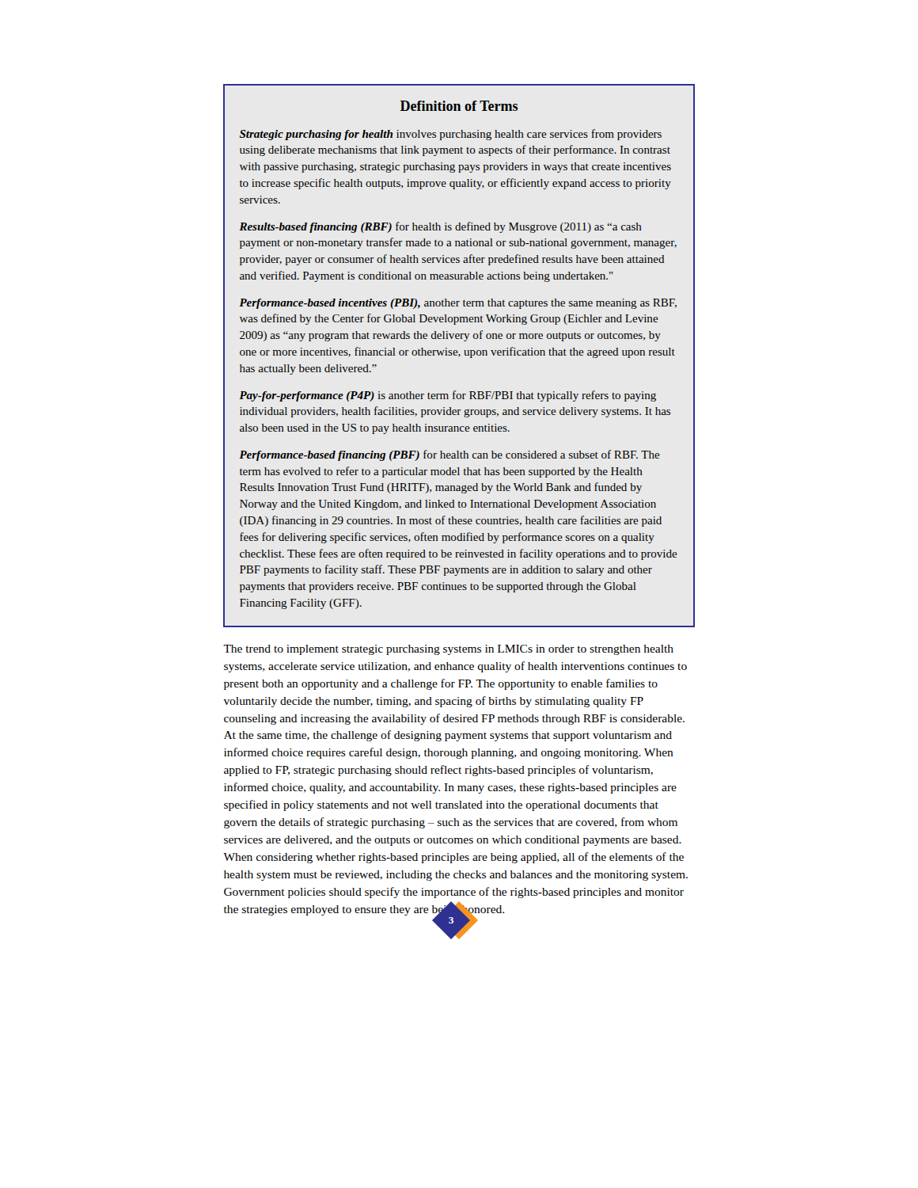Definition of Terms
Strategic purchasing for health involves purchasing health care services from providers using deliberate mechanisms that link payment to aspects of their performance. In contrast with passive purchasing, strategic purchasing pays providers in ways that create incentives to increase specific health outputs, improve quality, or efficiently expand access to priority services.
Results-based financing (RBF) for health is defined by Musgrove (2011) as “a cash payment or non-monetary transfer made to a national or sub-national government, manager, provider, payer or consumer of health services after predefined results have been attained and verified. Payment is conditional on measurable actions being undertaken."
Performance-based incentives (PBI), another term that captures the same meaning as RBF, was defined by the Center for Global Development Working Group (Eichler and Levine 2009) as “any program that rewards the delivery of one or more outputs or outcomes, by one or more incentives, financial or otherwise, upon verification that the agreed upon result has actually been delivered.”
Pay-for-performance (P4P) is another term for RBF/PBI that typically refers to paying individual providers, health facilities, provider groups, and service delivery systems. It has also been used in the US to pay health insurance entities.
Performance-based financing (PBF) for health can be considered a subset of RBF. The term has evolved to refer to a particular model that has been supported by the Health Results Innovation Trust Fund (HRITF), managed by the World Bank and funded by Norway and the United Kingdom, and linked to International Development Association (IDA) financing in 29 countries. In most of these countries, health care facilities are paid fees for delivering specific services, often modified by performance scores on a quality checklist. These fees are often required to be reinvested in facility operations and to provide PBF payments to facility staff. These PBF payments are in addition to salary and other payments that providers receive. PBF continues to be supported through the Global Financing Facility (GFF).
The trend to implement strategic purchasing systems in LMICs in order to strengthen health systems, accelerate service utilization, and enhance quality of health interventions continues to present both an opportunity and a challenge for FP. The opportunity to enable families to voluntarily decide the number, timing, and spacing of births by stimulating quality FP counseling and increasing the availability of desired FP methods through RBF is considerable. At the same time, the challenge of designing payment systems that support voluntarism and informed choice requires careful design, thorough planning, and ongoing monitoring. When applied to FP, strategic purchasing should reflect rights-based principles of voluntarism, informed choice, quality, and accountability. In many cases, these rights-based principles are specified in policy statements and not well translated into the operational documents that govern the details of strategic purchasing – such as the services that are covered, from whom services are delivered, and the outputs or outcomes on which conditional payments are based. When considering whether rights-based principles are being applied, all of the elements of the health system must be reviewed, including the checks and balances and the monitoring system. Government policies should specify the importance of the rights-based principles and monitor the strategies employed to ensure they are being honored.
3